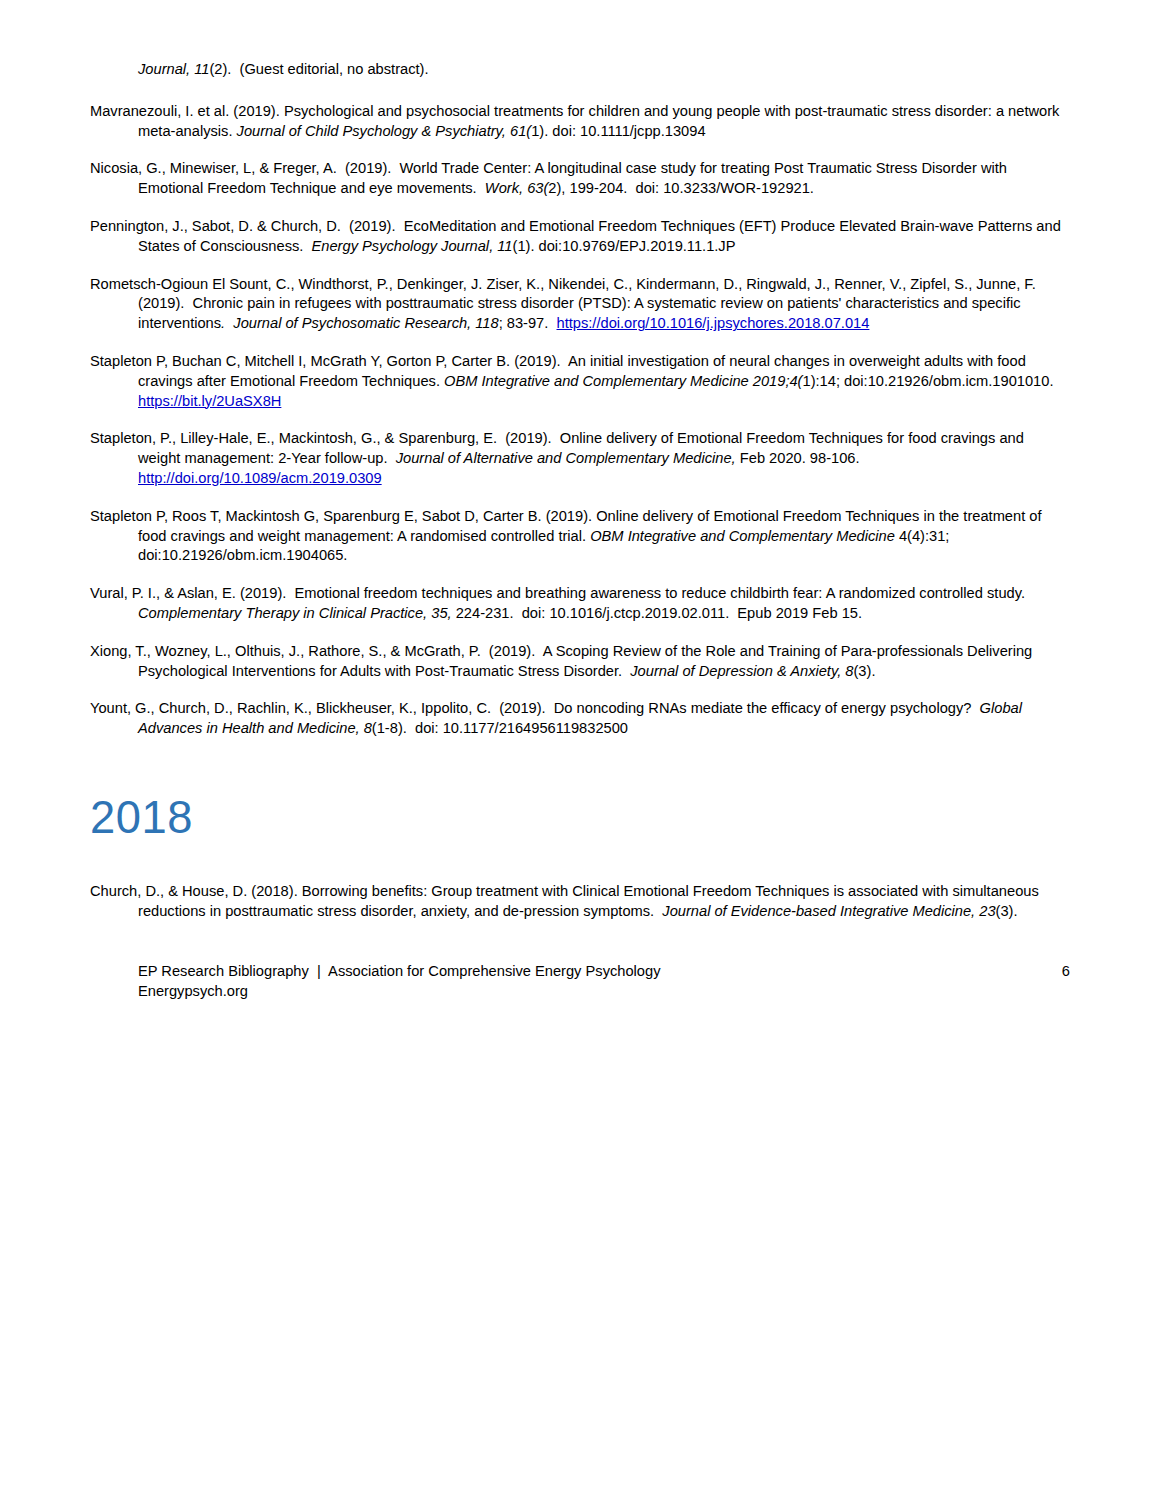Journal, 11(2). (Guest editorial, no abstract).
Mavranezouli, I. et al. (2019). Psychological and psychosocial treatments for children and young people with post-traumatic stress disorder: a network meta-analysis. Journal of Child Psychology & Psychiatry, 61(1). doi: 10.1111/jcpp.13094
Nicosia, G., Minewiser, L, & Freger, A. (2019). World Trade Center: A longitudinal case study for treating Post Traumatic Stress Disorder with Emotional Freedom Technique and eye movements. Work, 63(2), 199-204. doi: 10.3233/WOR-192921.
Pennington, J., Sabot, D. & Church, D. (2019). EcoMeditation and Emotional Freedom Techniques (EFT) Produce Elevated Brain-wave Patterns and States of Consciousness. Energy Psychology Journal, 11(1). doi:10.9769/EPJ.2019.11.1.JP
Rometsch-Ogioun El Sount, C., Windthorst, P., Denkinger, J. Ziser, K., Nikendei, C., Kindermann, D., Ringwald, J., Renner, V., Zipfel, S., Junne, F. (2019). Chronic pain in refugees with posttraumatic stress disorder (PTSD): A systematic review on patients' characteristics and specific interventions. Journal of Psychosomatic Research, 118; 83-97. https://doi.org/10.1016/j.jpsychores.2018.07.014
Stapleton P, Buchan C, Mitchell I, McGrath Y, Gorton P, Carter B. (2019). An initial investigation of neural changes in overweight adults with food cravings after Emotional Freedom Techniques. OBM Integrative and Complementary Medicine 2019;4(1):14; doi:10.21926/obm.icm.1901010. https://bit.ly/2UaSX8H
Stapleton, P., Lilley-Hale, E., Mackintosh, G., & Sparenburg, E. (2019). Online delivery of Emotional Freedom Techniques for food cravings and weight management: 2-Year follow-up. Journal of Alternative and Complementary Medicine, Feb 2020. 98-106. http://doi.org/10.1089/acm.2019.0309
Stapleton P, Roos T, Mackintosh G, Sparenburg E, Sabot D, Carter B. (2019). Online delivery of Emotional Freedom Techniques in the treatment of food cravings and weight management: A randomised controlled trial. OBM Integrative and Complementary Medicine 4(4):31; doi:10.21926/obm.icm.1904065.
Vural, P. I., & Aslan, E. (2019). Emotional freedom techniques and breathing awareness to reduce childbirth fear: A randomized controlled study. Complementary Therapy in Clinical Practice, 35, 224-231. doi: 10.1016/j.ctcp.2019.02.011. Epub 2019 Feb 15.
Xiong, T., Wozney, L., Olthuis, J., Rathore, S., & McGrath, P. (2019). A Scoping Review of the Role and Training of Para-professionals Delivering Psychological Interventions for Adults with Post-Traumatic Stress Disorder. Journal of Depression & Anxiety, 8(3).
Yount, G., Church, D., Rachlin, K., Blickheuser, K., Ippolito, C. (2019). Do noncoding RNAs mediate the efficacy of energy psychology? Global Advances in Health and Medicine, 8(1-8). doi: 10.1177/2164956119832500
2018
Church, D., & House, D. (2018). Borrowing benefits: Group treatment with Clinical Emotional Freedom Techniques is associated with simultaneous reductions in posttraumatic stress disorder, anxiety, and de-pression symptoms. Journal of Evidence-based Integrative Medicine, 23(3).
EP Research Bibliography | Association for Comprehensive Energy Psychology 6
Energypsych.org